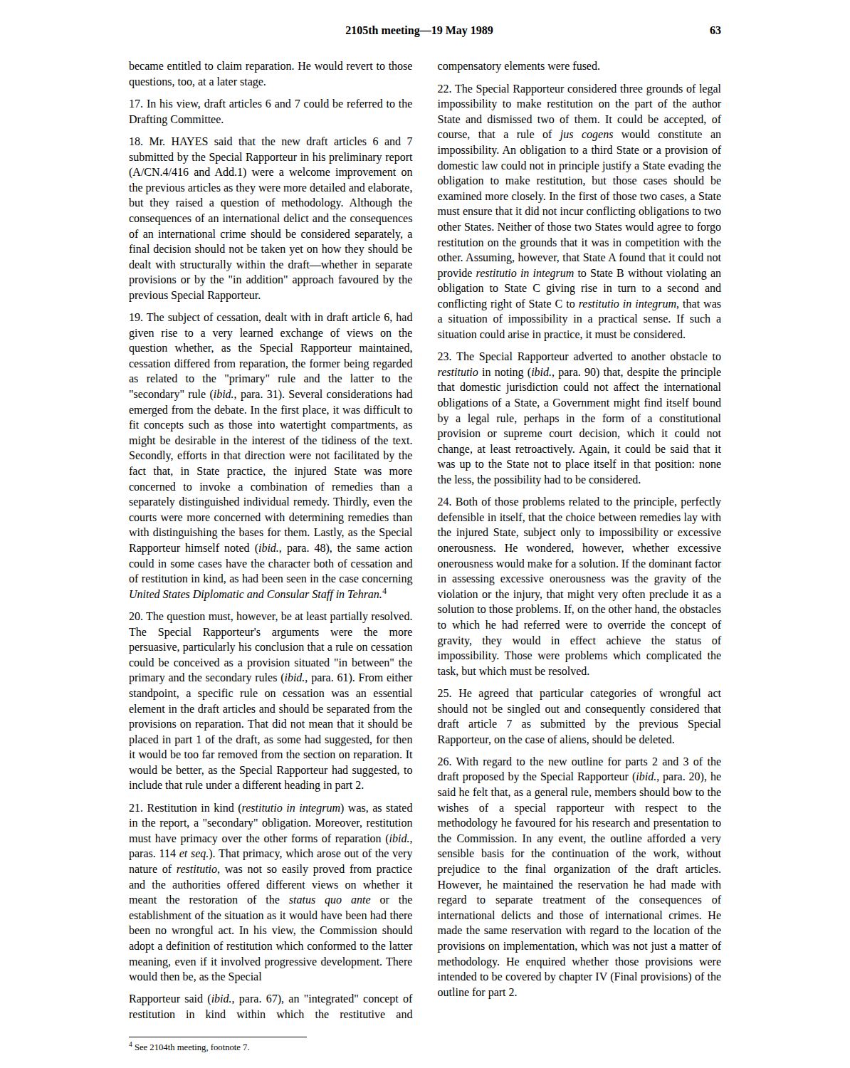2105th meeting—19 May 1989 63
became entitled to claim reparation. He would revert to those questions, too, at a later stage.
17. In his view, draft articles 6 and 7 could be referred to the Drafting Committee.
18. Mr. HAYES said that the new draft articles 6 and 7 submitted by the Special Rapporteur in his preliminary report (A/CN.4/416 and Add.1) were a welcome improvement on the previous articles as they were more detailed and elaborate, but they raised a question of methodology. Although the consequences of an international delict and the consequences of an international crime should be considered separately, a final decision should not be taken yet on how they should be dealt with structurally within the draft—whether in separate provisions or by the "in addition" approach favoured by the previous Special Rapporteur.
19. The subject of cessation, dealt with in draft article 6, had given rise to a very learned exchange of views on the question whether, as the Special Rapporteur maintained, cessation differed from reparation, the former being regarded as related to the "primary" rule and the latter to the "secondary" rule (ibid., para. 31). Several considerations had emerged from the debate. In the first place, it was difficult to fit concepts such as those into watertight compartments, as might be desirable in the interest of the tidiness of the text. Secondly, efforts in that direction were not facilitated by the fact that, in State practice, the injured State was more concerned to invoke a combination of remedies than a separately distinguished individual remedy. Thirdly, even the courts were more concerned with determining remedies than with distinguishing the bases for them. Lastly, as the Special Rapporteur himself noted (ibid., para. 48), the same action could in some cases have the character both of cessation and of restitution in kind, as had been seen in the case concerning United States Diplomatic and Consular Staff in Tehran.4
20. The question must, however, be at least partially resolved. The Special Rapporteur's arguments were the more persuasive, particularly his conclusion that a rule on cessation could be conceived as a provision situated "in between" the primary and the secondary rules (ibid., para. 61). From either standpoint, a specific rule on cessation was an essential element in the draft articles and should be separated from the provisions on reparation. That did not mean that it should be placed in part 1 of the draft, as some had suggested, for then it would be too far removed from the section on reparation. It would be better, as the Special Rapporteur had suggested, to include that rule under a different heading in part 2.
21. Restitution in kind (restitutio in integrum) was, as stated in the report, a "secondary" obligation. Moreover, restitution must have primacy over the other forms of reparation (ibid., paras. 114 et seq.). That primacy, which arose out of the very nature of restitutio, was not so easily proved from practice and the authorities offered different views on whether it meant the restoration of the status quo ante or the establishment of the situation as it would have been had there been no wrongful act. In his view, the Commission should adopt a definition of restitution which conformed to the latter meaning, even if it involved progressive development. There would then be, as the Special
Rapporteur said (ibid., para. 67), an "integrated" concept of restitution in kind within which the restitutive and compensatory elements were fused.
22. The Special Rapporteur considered three grounds of legal impossibility to make restitution on the part of the author State and dismissed two of them. It could be accepted, of course, that a rule of jus cogens would constitute an impossibility. An obligation to a third State or a provision of domestic law could not in principle justify a State evading the obligation to make restitution, but those cases should be examined more closely. In the first of those two cases, a State must ensure that it did not incur conflicting obligations to two other States. Neither of those two States would agree to forgo restitution on the grounds that it was in competition with the other. Assuming, however, that State A found that it could not provide restitutio in integrum to State B without violating an obligation to State C giving rise in turn to a second and conflicting right of State C to restitutio in integrum, that was a situation of impossibility in a practical sense. If such a situation could arise in practice, it must be considered.
23. The Special Rapporteur adverted to another obstacle to restitutio in noting (ibid., para. 90) that, despite the principle that domestic jurisdiction could not affect the international obligations of a State, a Government might find itself bound by a legal rule, perhaps in the form of a constitutional provision or supreme court decision, which it could not change, at least retroactively. Again, it could be said that it was up to the State not to place itself in that position: none the less, the possibility had to be considered.
24. Both of those problems related to the principle, perfectly defensible in itself, that the choice between remedies lay with the injured State, subject only to impossibility or excessive onerousness. He wondered, however, whether excessive onerousness would make for a solution. If the dominant factor in assessing excessive onerousness was the gravity of the violation or the injury, that might very often preclude it as a solution to those problems. If, on the other hand, the obstacles to which he had referred were to override the concept of gravity, they would in effect achieve the status of impossibility. Those were problems which complicated the task, but which must be resolved.
25. He agreed that particular categories of wrongful act should not be singled out and consequently considered that draft article 7 as submitted by the previous Special Rapporteur, on the case of aliens, should be deleted.
26. With regard to the new outline for parts 2 and 3 of the draft proposed by the Special Rapporteur (ibid., para. 20), he said he felt that, as a general rule, members should bow to the wishes of a special rapporteur with respect to the methodology he favoured for his research and presentation to the Commission. In any event, the outline afforded a very sensible basis for the continuation of the work, without prejudice to the final organization of the draft articles. However, he maintained the reservation he had made with regard to separate treatment of the consequences of international delicts and those of international crimes. He made the same reservation with regard to the location of the provisions on implementation, which was not just a matter of methodology. He enquired whether those provisions were intended to be covered by chapter IV (Final provisions) of the outline for part 2.
4 See 2104th meeting, footnote 7.